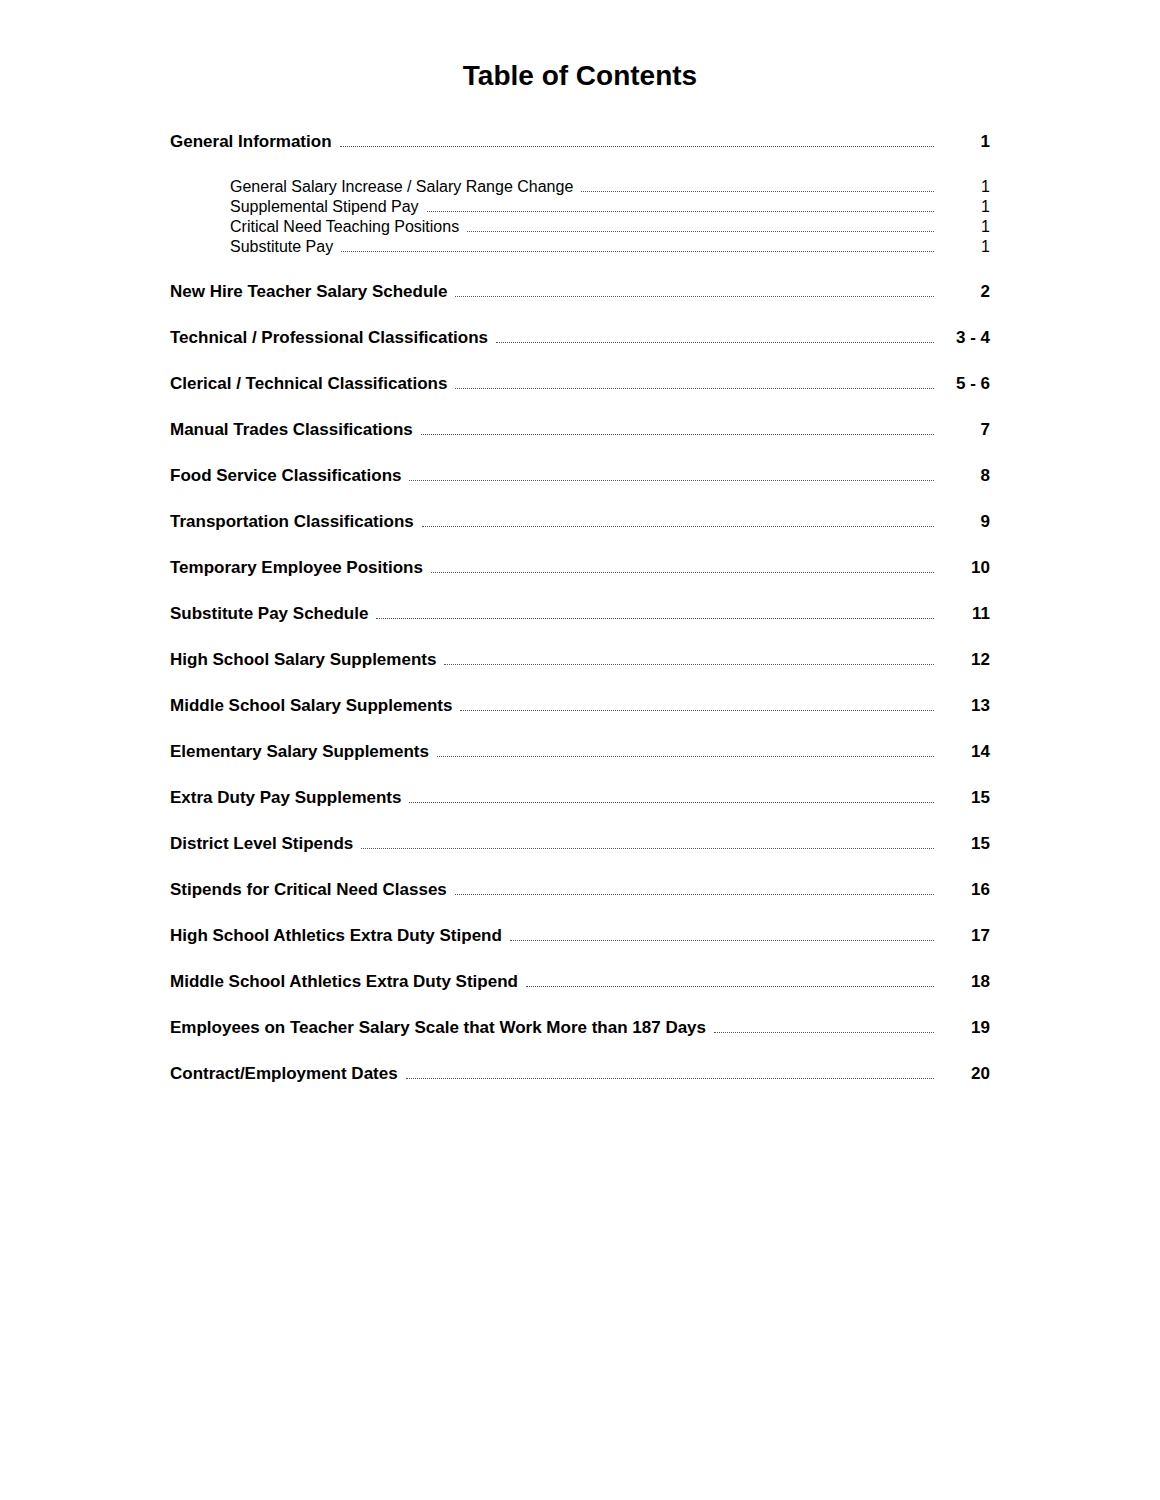Table of Contents
General Information 1
General Salary Increase / Salary Range Change 1
Supplemental Stipend Pay 1
Critical Need Teaching Positions 1
Substitute Pay 1
New Hire Teacher Salary Schedule 2
Technical / Professional Classifications 3 - 4
Clerical / Technical Classifications 5 - 6
Manual Trades Classifications 7
Food Service Classifications 8
Transportation Classifications 9
Temporary Employee Positions 10
Substitute Pay Schedule 11
High School Salary Supplements 12
Middle School Salary Supplements 13
Elementary Salary Supplements 14
Extra Duty Pay Supplements 15
District Level Stipends 15
Stipends for Critical Need Classes 16
High School Athletics Extra Duty Stipend 17
Middle School Athletics Extra Duty Stipend 18
Employees on Teacher Salary Scale that Work More than 187 Days 19
Contract/Employment Dates 20